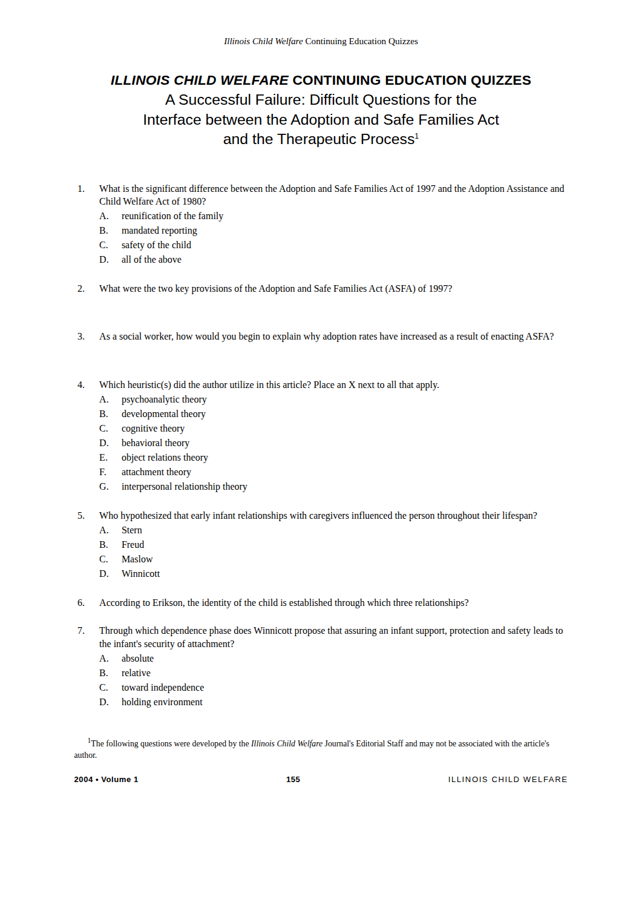Illinois Child Welfare Continuing Education Quizzes
ILLINOIS CHILD WELFARE CONTINUING EDUCATION QUIZZES
A Successful Failure: Difficult Questions for the
Interface between the Adoption and Safe Families Act
and the Therapeutic Process1
What is the significant difference between the Adoption and Safe Families Act of 1997 and the Adoption Assistance and Child Welfare Act of 1980?
reunification of the family
mandated reporting
safety of the child
all of the above
What were the two key provisions of the Adoption and Safe Families Act (ASFA) of 1997?
As a social worker, how would you begin to explain why adoption rates have increased as a result of enacting ASFA?
Which heuristic(s) did the author utilize in this article? Place an X next to all that apply.
psychoanalytic theory
developmental theory
cognitive theory
behavioral theory
object relations theory
attachment theory
interpersonal relationship theory
Who hypothesized that early infant relationships with caregivers influenced the person throughout their lifespan?
Stern
Freud
Maslow
Winnicott
According to Erikson, the identity of the child is established through which three relationships?
Through which dependence phase does Winnicott propose that assuring an infant support, protection and safety leads to the infant's security of attachment?
absolute
relative
toward independence
holding environment
1The following questions were developed by the Illinois Child Welfare Journal's Editorial Staff and may not be associated with the article's author.
2004 • Volume 1 155 ILLINOIS CHILD WELFARE